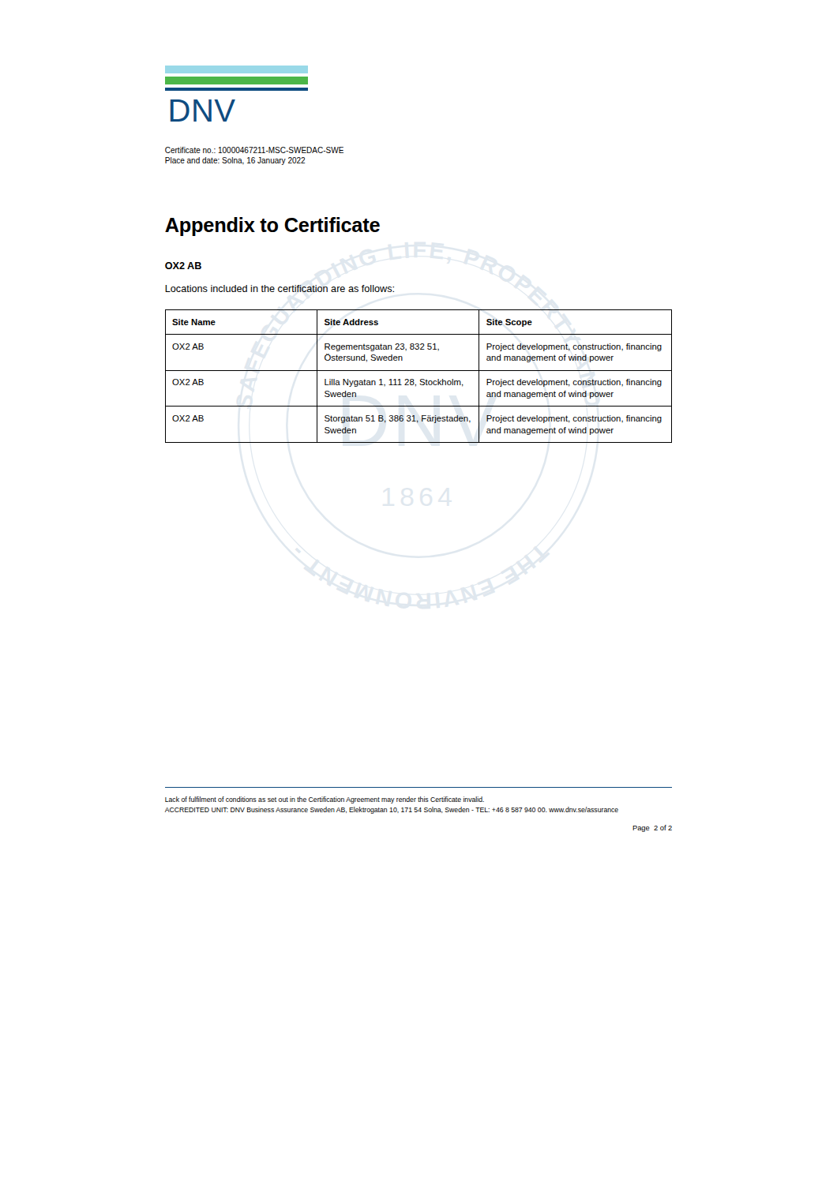SAFEGUARDING LIFE, PROPERTY AND THE ENVIRONMENT - DNV 1864
DNV
Certificate no.: 10000467211-MSC-SWEDAC-SWE
Place and date: Solna, 16 January 2022
Appendix to Certificate
OX2 AB
Locations included in the certification are as follows:
| Site Name | Site Address | Site Scope |
| --- | --- | --- |
| OX2 AB | Regementsgatan 23, 832 51, Östersund, Sweden | Project development, construction, financing and management of wind power |
| OX2 AB | Lilla Nygatan 1, 111 28, Stockholm, Sweden | Project development, construction, financing and management of wind power |
| OX2 AB | Storgatan 51 B, 386 31, Färjestaden, Sweden | Project development, construction, financing and management of wind power |
Lack of fulfilment of conditions as set out in the Certification Agreement may render this Certificate invalid.
ACCREDITED UNIT: DNV Business Assurance Sweden AB, Elektrogatan 10, 171 54 Solna, Sweden - TEL: +46 8 587 940 00. www.dnv.se/assurance
Page 2 of 2